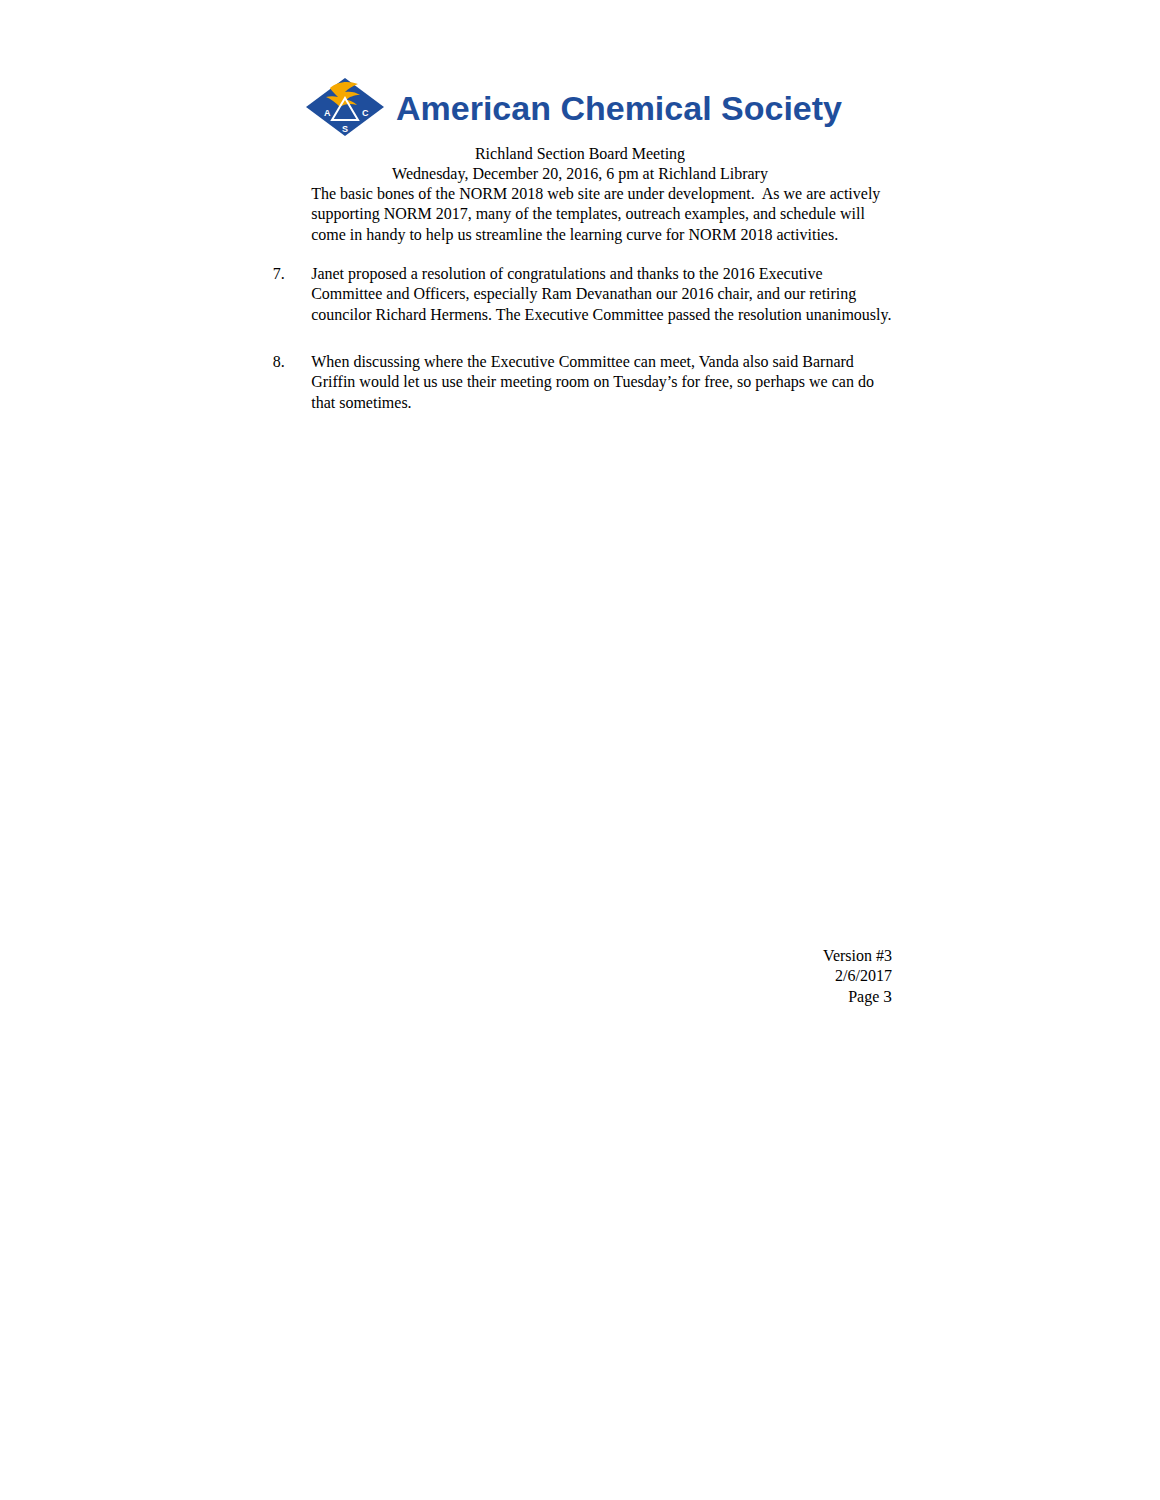A C S American Chemical Society
Richland Section Board Meeting
Wednesday, December 20, 2016, 6 pm at Richland Library
The basic bones of the NORM 2018 web site are under development. As we are actively supporting NORM 2017, many of the templates, outreach examples, and schedule will come in handy to help us streamline the learning curve for NORM 2018 activities.
7. Janet proposed a resolution of congratulations and thanks to the 2016 Executive Committee and Officers, especially Ram Devanathan our 2016 chair, and our retiring councilor Richard Hermens. The Executive Committee passed the resolution unanimously.
8. When discussing where the Executive Committee can meet, Vanda also said Barnard Griffin would let us use their meeting room on Tuesday’s for free, so perhaps we can do that sometimes.
Version #3
2/6/2017
Page 3